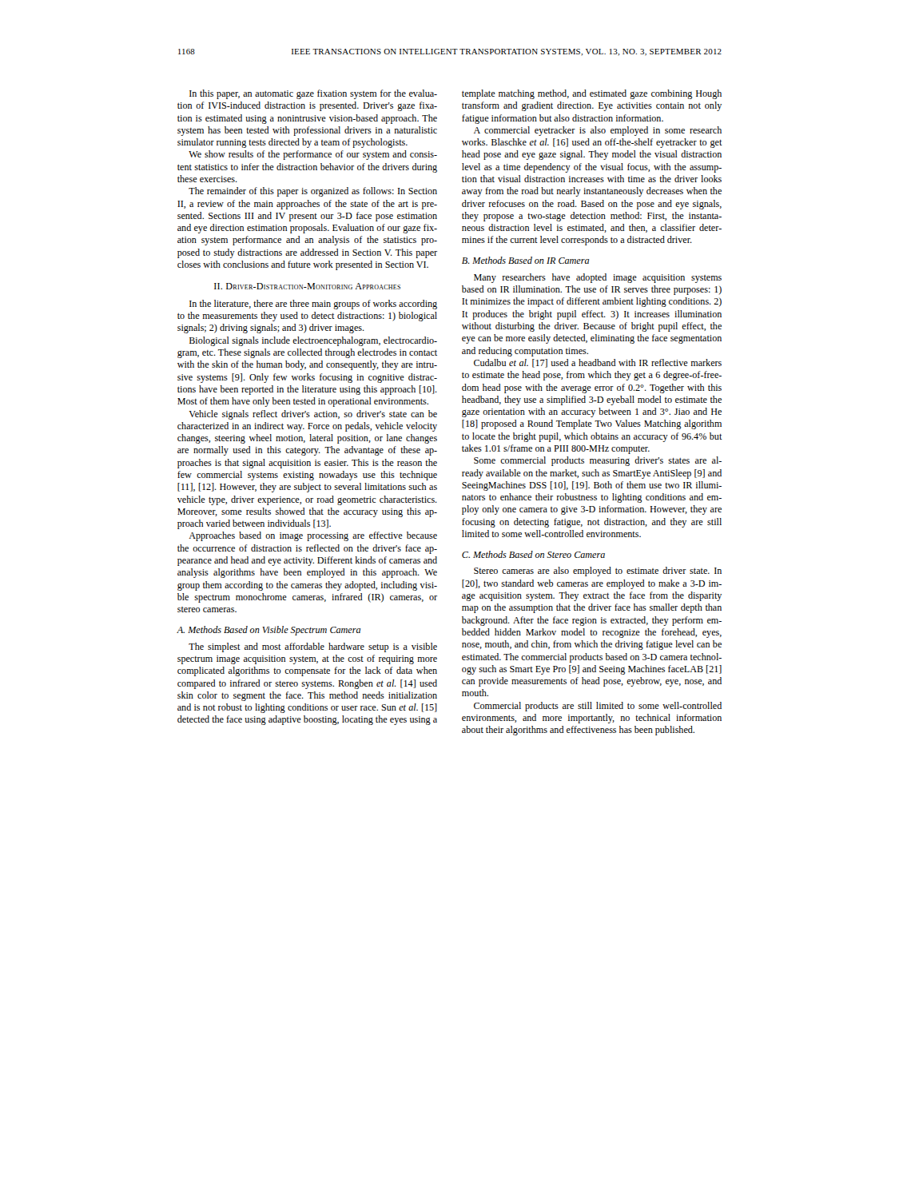1168 IEEE Transactions on Intelligent Transportation Systems, Vol. 13, No. 3, September 2012
In this paper, an automatic gaze fixation system for the evaluation of IVIS-induced distraction is presented. Driver's gaze fixation is estimated using a nonintrusive vision-based approach. The system has been tested with professional drivers in a naturalistic simulator running tests directed by a team of psychologists.
We show results of the performance of our system and consistent statistics to infer the distraction behavior of the drivers during these exercises.
The remainder of this paper is organized as follows: In Section II, a review of the main approaches of the state of the art is presented. Sections III and IV present our 3-D face pose estimation and eye direction estimation proposals. Evaluation of our gaze fixation system performance and an analysis of the statistics proposed to study distractions are addressed in Section V. This paper closes with conclusions and future work presented in Section VI.
II. Driver-Distraction-Monitoring Approaches
In the literature, there are three main groups of works according to the measurements they used to detect distractions: 1) biological signals; 2) driving signals; and 3) driver images.
Biological signals include electroencephalogram, electrocardiogram, etc. These signals are collected through electrodes in contact with the skin of the human body, and consequently, they are intrusive systems [9]. Only few works focusing in cognitive distractions have been reported in the literature using this approach [10]. Most of them have only been tested in operational environments.
Vehicle signals reflect driver's action, so driver's state can be characterized in an indirect way. Force on pedals, vehicle velocity changes, steering wheel motion, lateral position, or lane changes are normally used in this category. The advantage of these approaches is that signal acquisition is easier. This is the reason the few commercial systems existing nowadays use this technique [11], [12]. However, they are subject to several limitations such as vehicle type, driver experience, or road geometric characteristics. Moreover, some results showed that the accuracy using this approach varied between individuals [13].
Approaches based on image processing are effective because the occurrence of distraction is reflected on the driver's face appearance and head and eye activity. Different kinds of cameras and analysis algorithms have been employed in this approach. We group them according to the cameras they adopted, including visible spectrum monochrome cameras, infrared (IR) cameras, or stereo cameras.
A. Methods Based on Visible Spectrum Camera
The simplest and most affordable hardware setup is a visible spectrum image acquisition system, at the cost of requiring more complicated algorithms to compensate for the lack of data when compared to infrared or stereo systems. Rongben et al. [14] used skin color to segment the face. This method needs initialization and is not robust to lighting conditions or user race. Sun et al. [15] detected the face using adaptive boosting, locating the eyes using a template matching method, and estimated gaze combining Hough transform and gradient direction. Eye activities contain not only fatigue information but also distraction information.
A commercial eyetracker is also employed in some research works. Blaschke et al. [16] used an off-the-shelf eyetracker to get head pose and eye gaze signal. They model the visual distraction level as a time dependency of the visual focus, with the assumption that visual distraction increases with time as the driver looks away from the road but nearly instantaneously decreases when the driver refocuses on the road. Based on the pose and eye signals, they propose a two-stage detection method: First, the instantaneous distraction level is estimated, and then, a classifier determines if the current level corresponds to a distracted driver.
B. Methods Based on IR Camera
Many researchers have adopted image acquisition systems based on IR illumination. The use of IR serves three purposes: 1) It minimizes the impact of different ambient lighting conditions. 2) It produces the bright pupil effect. 3) It increases illumination without disturbing the driver. Because of bright pupil effect, the eye can be more easily detected, eliminating the face segmentation and reducing computation times.
Cudalbu et al. [17] used a headband with IR reflective markers to estimate the head pose, from which they get a 6 degree-of-freedom head pose with the average error of 0.2°. Together with this headband, they use a simplified 3-D eyeball model to estimate the gaze orientation with an accuracy between 1 and 3°. Jiao and He [18] proposed a Round Template Two Values Matching algorithm to locate the bright pupil, which obtains an accuracy of 96.4% but takes 1.01 s/frame on a PIII 800-MHz computer.
Some commercial products measuring driver's states are already available on the market, such as SmartEye AntiSleep [9] and SeeingMachines DSS [10], [19]. Both of them use two IR illuminators to enhance their robustness to lighting conditions and employ only one camera to give 3-D information. However, they are focusing on detecting fatigue, not distraction, and they are still limited to some well-controlled environments.
C. Methods Based on Stereo Camera
Stereo cameras are also employed to estimate driver state. In [20], two standard web cameras are employed to make a 3-D image acquisition system. They extract the face from the disparity map on the assumption that the driver face has smaller depth than background. After the face region is extracted, they perform embedded hidden Markov model to recognize the forehead, eyes, nose, mouth, and chin, from which the driving fatigue level can be estimated. The commercial products based on 3-D camera technology such as Smart Eye Pro [9] and Seeing Machines faceLAB [21] can provide measurements of head pose, eyebrow, eye, nose, and mouth.
Commercial products are still limited to some well-controlled environments, and more importantly, no technical information about their algorithms and effectiveness has been published.